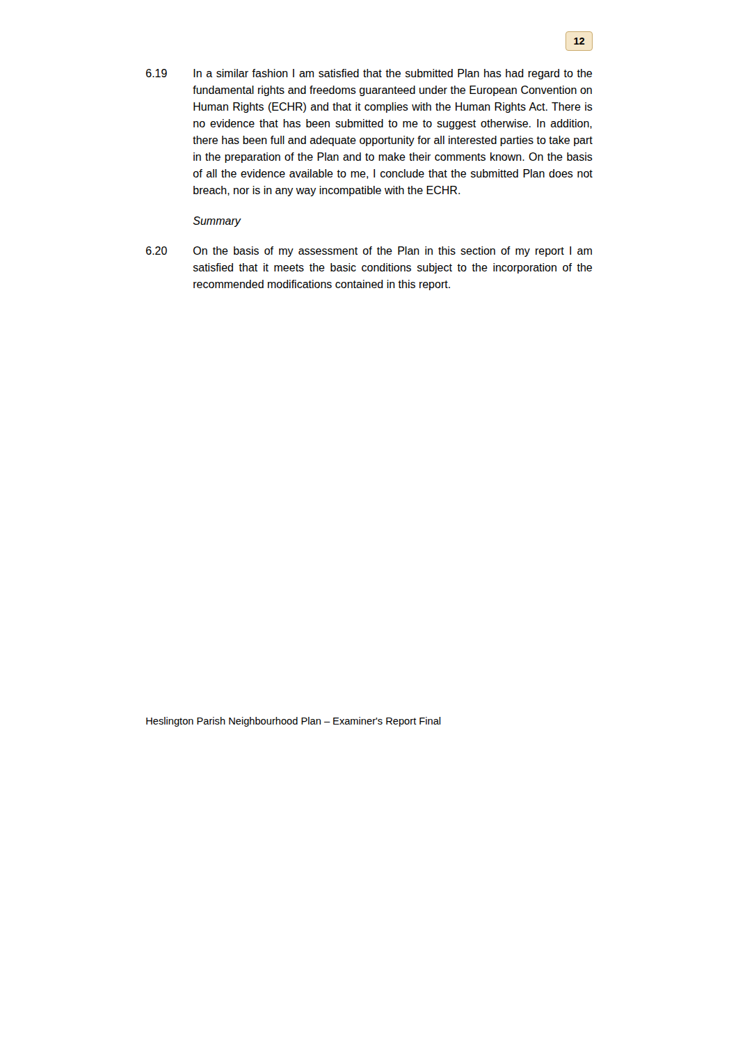12
6.19
In a similar fashion I am satisfied that the submitted Plan has had regard to the fundamental rights and freedoms guaranteed under the European Convention on Human Rights (ECHR) and that it complies with the Human Rights Act. There is no evidence that has been submitted to me to suggest otherwise. In addition, there has been full and adequate opportunity for all interested parties to take part in the preparation of the Plan and to make their comments known. On the basis of all the evidence available to me, I conclude that the submitted Plan does not breach, nor is in any way incompatible with the ECHR.
Summary
6.20
On the basis of my assessment of the Plan in this section of my report I am satisfied that it meets the basic conditions subject to the incorporation of the recommended modifications contained in this report.
Heslington Parish Neighbourhood Plan – Examiner's Report Final